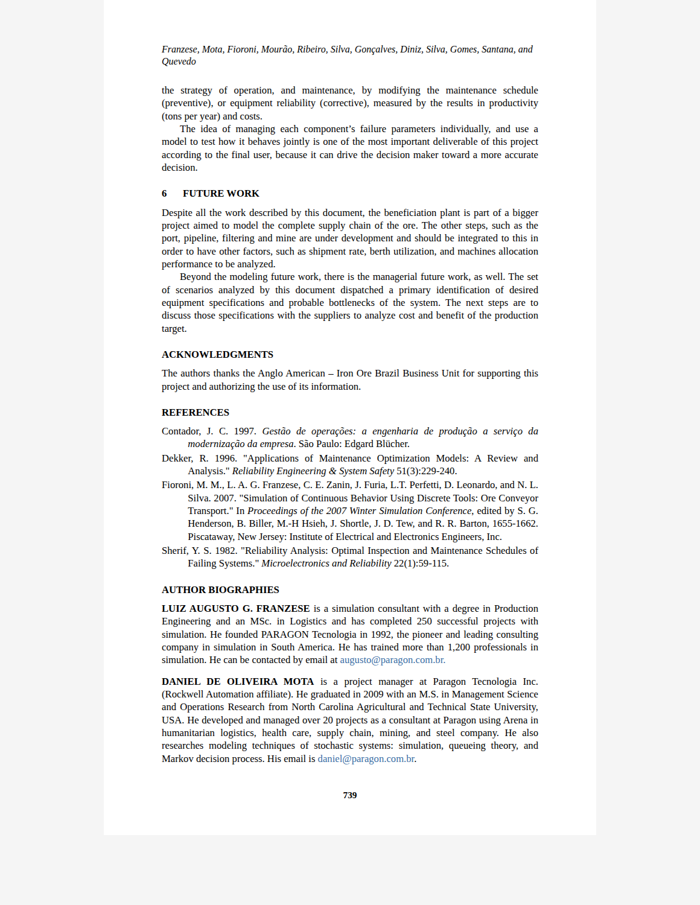Franzese, Mota, Fioroni, Mourão, Ribeiro, Silva, Gonçalves, Diniz, Silva, Gomes, Santana, and Quevedo
the strategy of operation, and maintenance, by modifying the maintenance schedule (preventive), or equipment reliability (corrective), measured by the results in productivity (tons per year) and costs.
The idea of managing each component’s failure parameters individually, and use a model to test how it behaves jointly is one of the most important deliverable of this project according to the final user, because it can drive the decision maker toward a more accurate decision.
6 FUTURE WORK
Despite all the work described by this document, the beneficiation plant is part of a bigger project aimed to model the complete supply chain of the ore. The other steps, such as the port, pipeline, filtering and mine are under development and should be integrated to this in order to have other factors, such as shipment rate, berth utilization, and machines allocation performance to be analyzed.
Beyond the modeling future work, there is the managerial future work, as well. The set of scenarios analyzed by this document dispatched a primary identification of desired equipment specifications and probable bottlenecks of the system. The next steps are to discuss those specifications with the suppliers to analyze cost and benefit of the production target.
ACKNOWLEDGMENTS
The authors thanks the Anglo American – Iron Ore Brazil Business Unit for supporting this project and authorizing the use of its information.
REFERENCES
Contador, J. C. 1997. Gestão de operações: a engenharia de produção a serviço da modernização da empresa. São Paulo: Edgard Blücher.
Dekker, R. 1996. "Applications of Maintenance Optimization Models: A Review and Analysis." Reliability Engineering & System Safety 51(3):229-240.
Fioroni, M. M., L. A. G. Franzese, C. E. Zanin, J. Furia, L.T. Perfetti, D. Leonardo, and N. L. Silva. 2007. "Simulation of Continuous Behavior Using Discrete Tools: Ore Conveyor Transport." In Proceedings of the 2007 Winter Simulation Conference, edited by S. G. Henderson, B. Biller, M.-H Hsieh, J. Shortle, J. D. Tew, and R. R. Barton, 1655-1662. Piscataway, New Jersey: Institute of Electrical and Electronics Engineers, Inc.
Sherif, Y. S. 1982. "Reliability Analysis: Optimal Inspection and Maintenance Schedules of Failing Systems." Microelectronics and Reliability 22(1):59-115.
AUTHOR BIOGRAPHIES
LUIZ AUGUSTO G. FRANZESE is a simulation consultant with a degree in Production Engineering and an MSc. in Logistics and has completed 250 successful projects with simulation. He founded PARAGON Tecnologia in 1992, the pioneer and leading consulting company in simulation in South America. He has trained more than 1,200 professionals in simulation. He can be contacted by email at augusto@paragon.com.br.
DANIEL DE OLIVEIRA MOTA is a project manager at Paragon Tecnologia Inc. (Rockwell Automation affiliate). He graduated in 2009 with an M.S. in Management Science and Operations Research from North Carolina Agricultural and Technical State University, USA. He developed and managed over 20 projects as a consultant at Paragon using Arena in humanitarian logistics, health care, supply chain, mining, and steel company. He also researches modeling techniques of stochastic systems: simulation, queueing theory, and Markov decision process. His email is daniel@paragon.com.br.
739